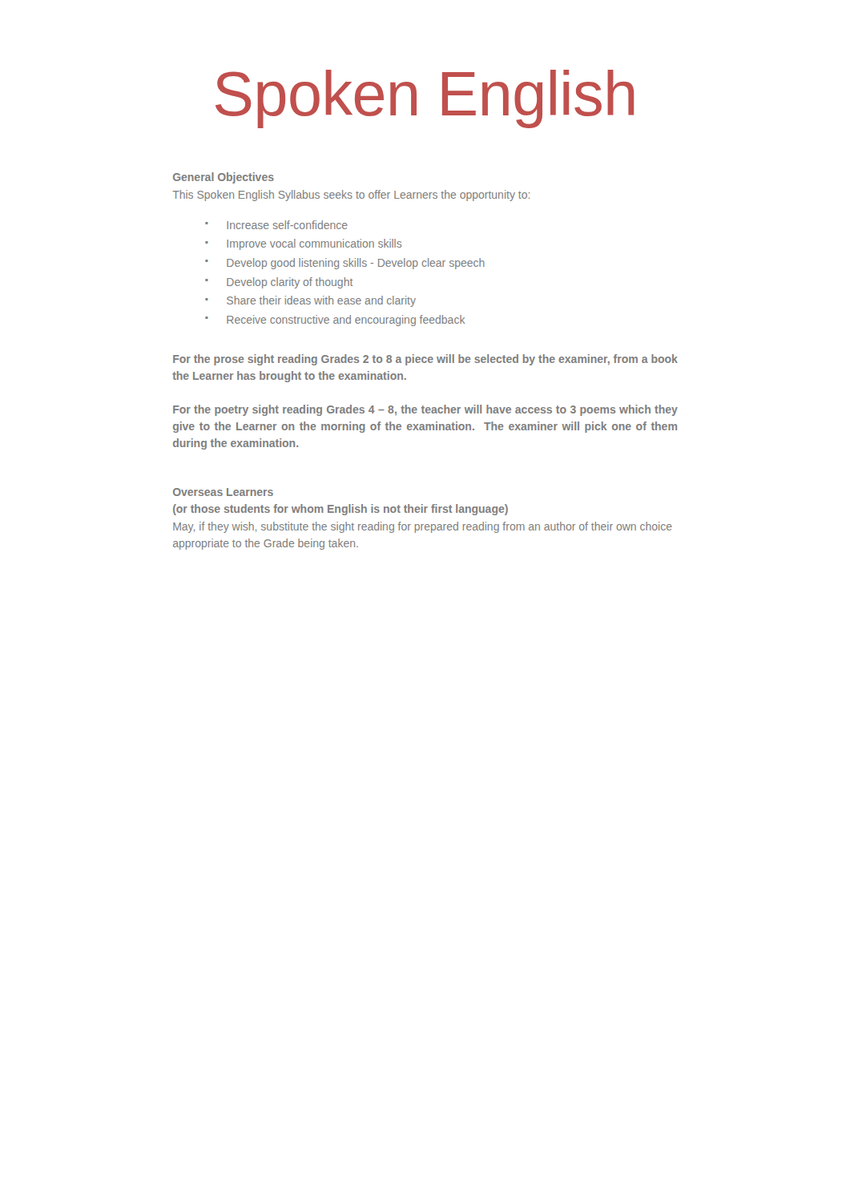Spoken English
General Objectives
This Spoken English Syllabus seeks to offer Learners the opportunity to:
Increase self-confidence
Improve vocal communication skills
Develop good listening skills - Develop clear speech
Develop clarity of thought
Share their ideas with ease and clarity
Receive constructive and encouraging feedback
For the prose sight reading Grades 2 to 8 a piece will be selected by the examiner, from a book the Learner has brought to the examination.
For the poetry sight reading Grades 4 – 8, the teacher will have access to 3 poems which they give to the Learner on the morning of the examination. The examiner will pick one of them during the examination.
Overseas Learners
(or those students for whom English is not their first language)
May, if they wish, substitute the sight reading for prepared reading from an author of their own choice appropriate to the Grade being taken.